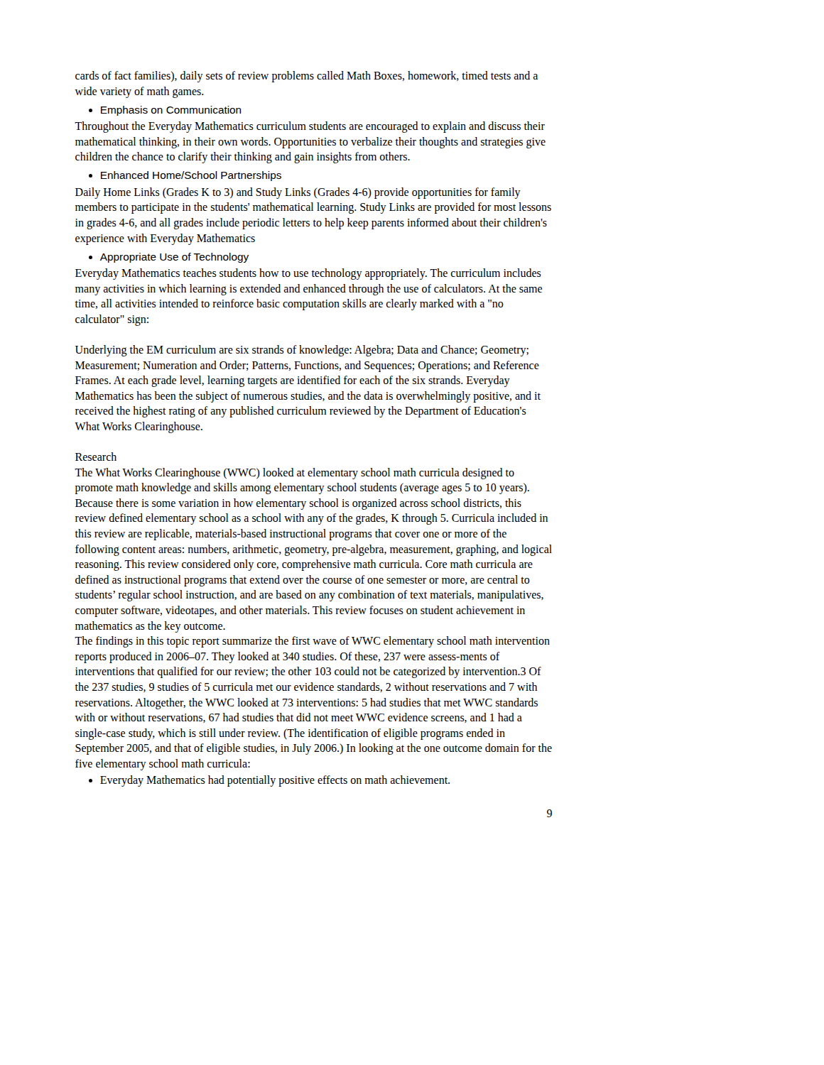cards of fact families), daily sets of review problems called Math Boxes, homework, timed tests and a wide variety of math games.
Emphasis on Communication
Throughout the Everyday Mathematics curriculum students are encouraged to explain and discuss their mathematical thinking, in their own words. Opportunities to verbalize their thoughts and strategies give children the chance to clarify their thinking and gain insights from others.
Enhanced Home/School Partnerships
Daily Home Links (Grades K to 3) and Study Links (Grades 4-6) provide opportunities for family members to participate in the students' mathematical learning. Study Links are provided for most lessons in grades 4-6, and all grades include periodic letters to help keep parents informed about their children's experience with Everyday Mathematics
Appropriate Use of Technology
Everyday Mathematics teaches students how to use technology appropriately. The curriculum includes many activities in which learning is extended and enhanced through the use of calculators. At the same time, all activities intended to reinforce basic computation skills are clearly marked with a "no calculator" sign:
Underlying the EM curriculum are six strands of knowledge: Algebra; Data and Chance; Geometry; Measurement; Numeration and Order; Patterns, Functions, and Sequences; Operations; and Reference Frames. At each grade level, learning targets are identified for each of the six strands. Everyday Mathematics has been the subject of numerous studies, and the data is overwhelmingly positive, and it received the highest rating of any published curriculum reviewed by the Department of Education's What Works Clearinghouse.
Research
The What Works Clearinghouse (WWC) looked at elementary school math curricula designed to promote math knowledge and skills among elementary school students (average ages 5 to 10 years). Because there is some variation in how elementary school is organized across school districts, this review defined elementary school as a school with any of the grades, K through 5. Curricula included in this review are replicable, materials-based instructional programs that cover one or more of the following content areas: numbers, arithmetic, geometry, pre-algebra, measurement, graphing, and logical reasoning. This review considered only core, comprehensive math curricula. Core math curricula are defined as instructional programs that extend over the course of one semester or more, are central to students’ regular school instruction, and are based on any combination of text materials, manipulatives, computer software, videotapes, and other materials. This review focuses on student achievement in mathematics as the key outcome.
The findings in this topic report summarize the first wave of WWC elementary school math intervention reports produced in 2006–07. They looked at 340 studies. Of these, 237 were assess-ments of interventions that qualified for our review; the other 103 could not be categorized by intervention.3 Of the 237 studies, 9 studies of 5 curricula met our evidence standards, 2 without reservations and 7 with reservations. Altogether, the WWC looked at 73 interventions: 5 had studies that met WWC standards with or without reservations, 67 had studies that did not meet WWC evidence screens, and 1 had a single-case study, which is still under review. (The identification of eligible programs ended in September 2005, and that of eligible studies, in July 2006.) In looking at the one outcome domain for the five elementary school math curricula:
Everyday Mathematics had potentially positive effects on math achievement.
9